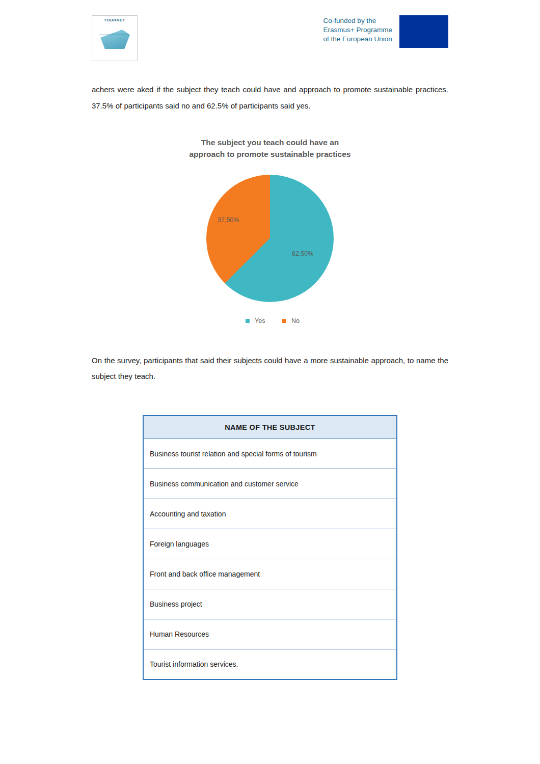TOURNET
Co-funded by the
Erasmus+ Programme
of the European Union
achers were aked if the subject they teach could have and approach to promote sustainable practices. 37.5% of participants said no and 62.5% of participants said yes.
The subject you teach could have an
approach to promote sustainable practices
62,50%
37,50%
Yes No
On the survey, participants that said their subjects could have a more sustainable approach, to name the subject they teach.
| NAME OF THE SUBJECT |
| --- |
| Business tourist relation and special forms of tourism |
| Business communication and customer service |
| Accounting and taxation |
| Foreign languages |
| Front and back office management |
| Business project |
| Human Resources |
| Tourist information services. |